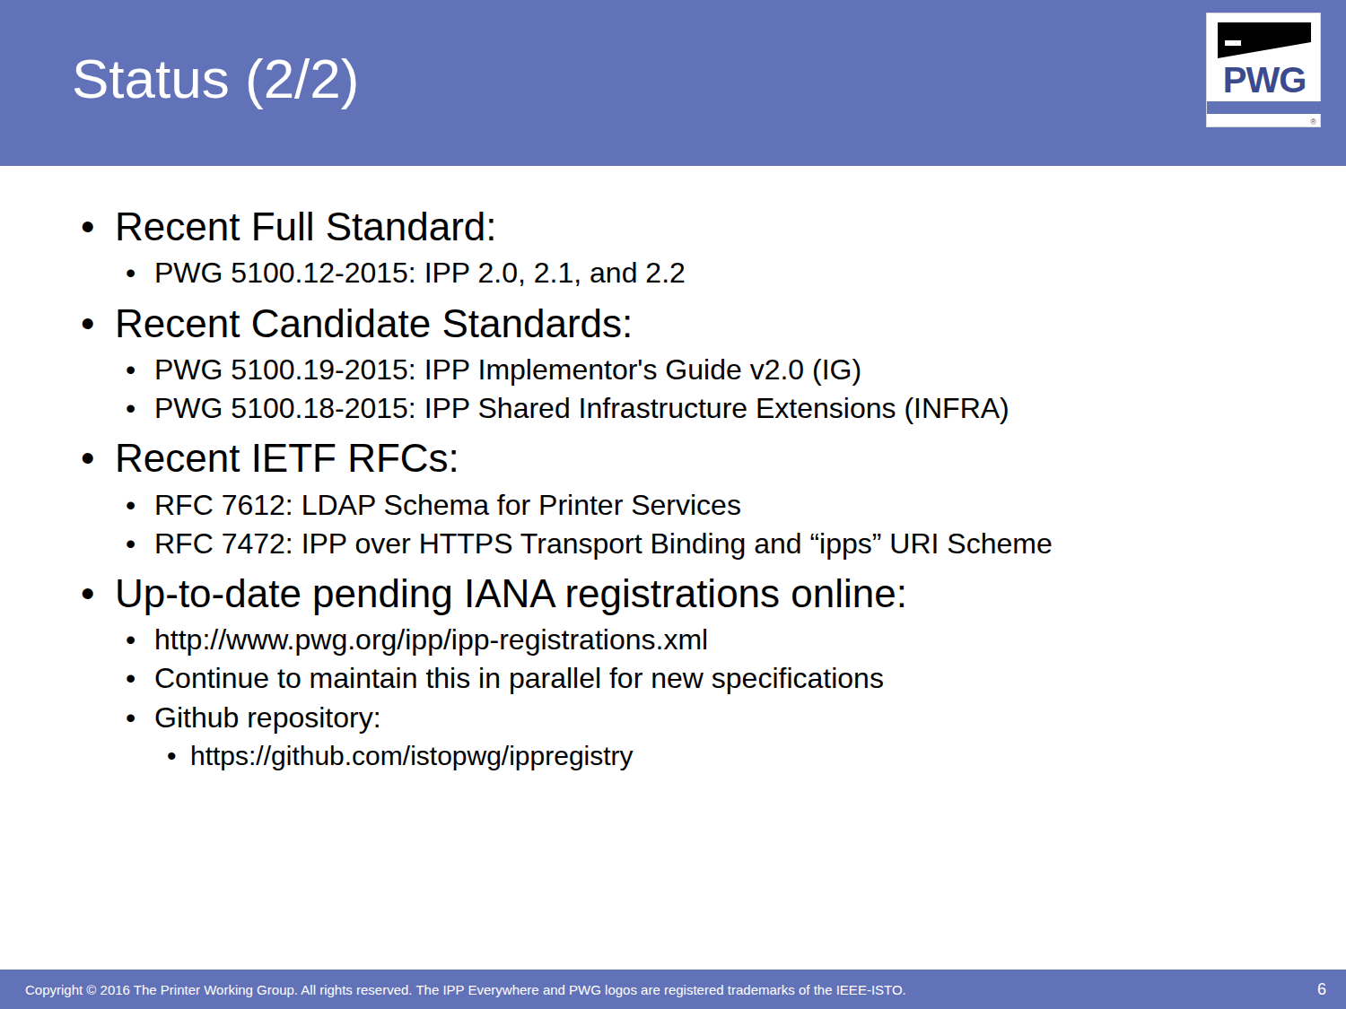Status (2/2)
PWG
®
•Recent Full Standard:
•PWG 5100.12-2015: IPP 2.0, 2.1, and 2.2
•Recent Candidate Standards:
•PWG 5100.19-2015: IPP Implementor's Guide v2.0 (IG)
•PWG 5100.18-2015: IPP Shared Infrastructure Extensions (INFRA)
•Recent IETF RFCs:
•RFC 7612: LDAP Schema for Printer Services
•RFC 7472: IPP over HTTPS Transport Binding and “ipps” URI Scheme
•Up-to-date pending IANA registrations online:
•http://www.pwg.org/ipp/ipp-registrations.xml
•Continue to maintain this in parallel for new specifications
•Github repository:
•https://github.com/istopwg/ippregistry
Copyright © 2016 The Printer Working Group. All rights reserved. The IPP Everywhere and PWG logos are registered trademarks of the IEEE-ISTO.
6